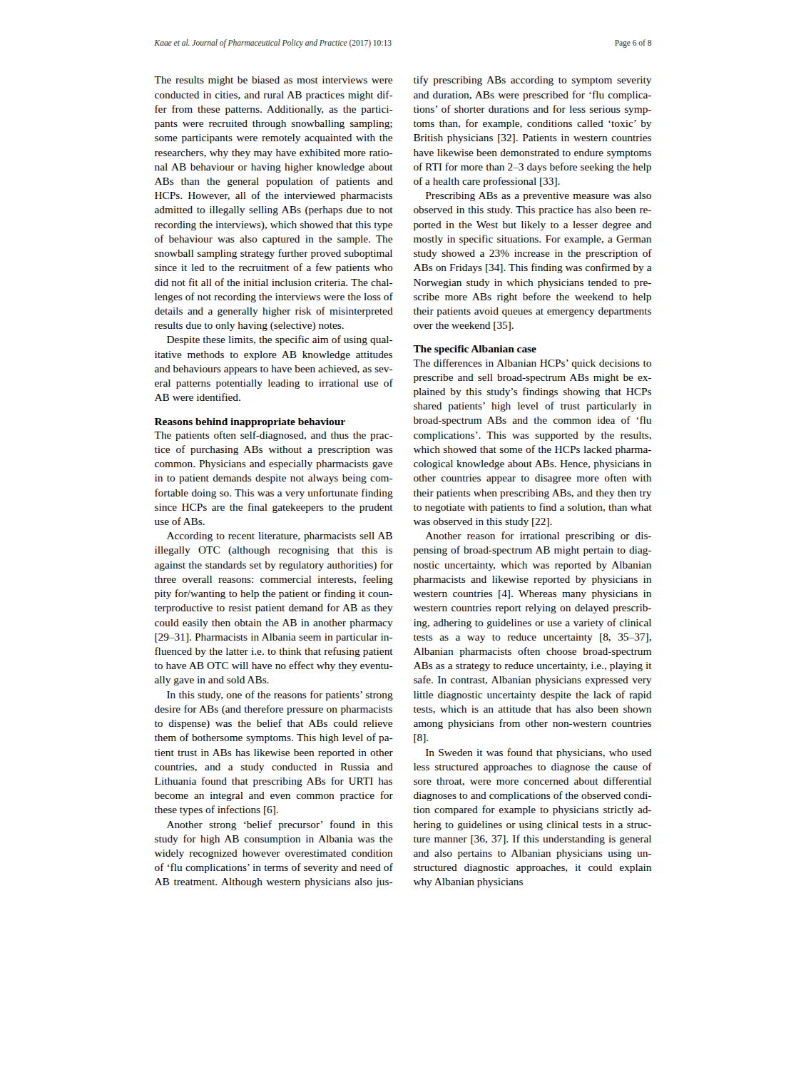Kaae et al. Journal of Pharmaceutical Policy and Practice (2017) 10:13
Page 6 of 8
The results might be biased as most interviews were conducted in cities, and rural AB practices might differ from these patterns. Additionally, as the participants were recruited through snowballing sampling; some participants were remotely acquainted with the researchers, why they may have exhibited more rational AB behaviour or having higher knowledge about ABs than the general population of patients and HCPs. However, all of the interviewed pharmacists admitted to illegally selling ABs (perhaps due to not recording the interviews), which showed that this type of behaviour was also captured in the sample. The snowball sampling strategy further proved suboptimal since it led to the recruitment of a few patients who did not fit all of the initial inclusion criteria. The challenges of not recording the interviews were the loss of details and a generally higher risk of misinterpreted results due to only having (selective) notes.
Despite these limits, the specific aim of using qualitative methods to explore AB knowledge attitudes and behaviours appears to have been achieved, as several patterns potentially leading to irrational use of AB were identified.
Reasons behind inappropriate behaviour
The patients often self-diagnosed, and thus the practice of purchasing ABs without a prescription was common. Physicians and especially pharmacists gave in to patient demands despite not always being comfortable doing so. This was a very unfortunate finding since HCPs are the final gatekeepers to the prudent use of ABs.
According to recent literature, pharmacists sell AB illegally OTC (although recognising that this is against the standards set by regulatory authorities) for three overall reasons: commercial interests, feeling pity for/wanting to help the patient or finding it counterproductive to resist patient demand for AB as they could easily then obtain the AB in another pharmacy [29–31]. Pharmacists in Albania seem in particular influenced by the latter i.e. to think that refusing patient to have AB OTC will have no effect why they eventually gave in and sold ABs.
In this study, one of the reasons for patients’ strong desire for ABs (and therefore pressure on pharmacists to dispense) was the belief that ABs could relieve them of bothersome symptoms. This high level of patient trust in ABs has likewise been reported in other countries, and a study conducted in Russia and Lithuania found that prescribing ABs for URTI has become an integral and even common practice for these types of infections [6].
Another strong ‘belief precursor’ found in this study for high AB consumption in Albania was the widely recognized however overestimated condition of ‘flu complications’ in terms of severity and need of AB treatment. Although western physicians also justify prescribing ABs according to symptom severity and duration, ABs were prescribed for ‘flu complications’ of shorter durations and for less serious symptoms than, for example, conditions called ‘toxic’ by British physicians [32]. Patients in western countries have likewise been demonstrated to endure symptoms of RTI for more than 2–3 days before seeking the help of a health care professional [33].
Prescribing ABs as a preventive measure was also observed in this study. This practice has also been reported in the West but likely to a lesser degree and mostly in specific situations. For example, a German study showed a 23% increase in the prescription of ABs on Fridays [34]. This finding was confirmed by a Norwegian study in which physicians tended to prescribe more ABs right before the weekend to help their patients avoid queues at emergency departments over the weekend [35].
The specific Albanian case
The differences in Albanian HCPs’ quick decisions to prescribe and sell broad-spectrum ABs might be explained by this study’s findings showing that HCPs shared patients’ high level of trust particularly in broad-spectrum ABs and the common idea of ‘flu complications’. This was supported by the results, which showed that some of the HCPs lacked pharmacological knowledge about ABs. Hence, physicians in other countries appear to disagree more often with their patients when prescribing ABs, and they then try to negotiate with patients to find a solution, than what was observed in this study [22].
Another reason for irrational prescribing or dispensing of broad-spectrum AB might pertain to diagnostic uncertainty, which was reported by Albanian pharmacists and likewise reported by physicians in western countries [4]. Whereas many physicians in western countries report relying on delayed prescribing, adhering to guidelines or use a variety of clinical tests as a way to reduce uncertainty [8, 35–37], Albanian pharmacists often choose broad-spectrum ABs as a strategy to reduce uncertainty, i.e., playing it safe. In contrast, Albanian physicians expressed very little diagnostic uncertainty despite the lack of rapid tests, which is an attitude that has also been shown among physicians from other non-western countries [8].
In Sweden it was found that physicians, who used less structured approaches to diagnose the cause of sore throat, were more concerned about differential diagnoses to and complications of the observed condition compared for example to physicians strictly adhering to guidelines or using clinical tests in a structure manner [36, 37]. If this understanding is general and also pertains to Albanian physicians using unstructured diagnostic approaches, it could explain why Albanian physicians